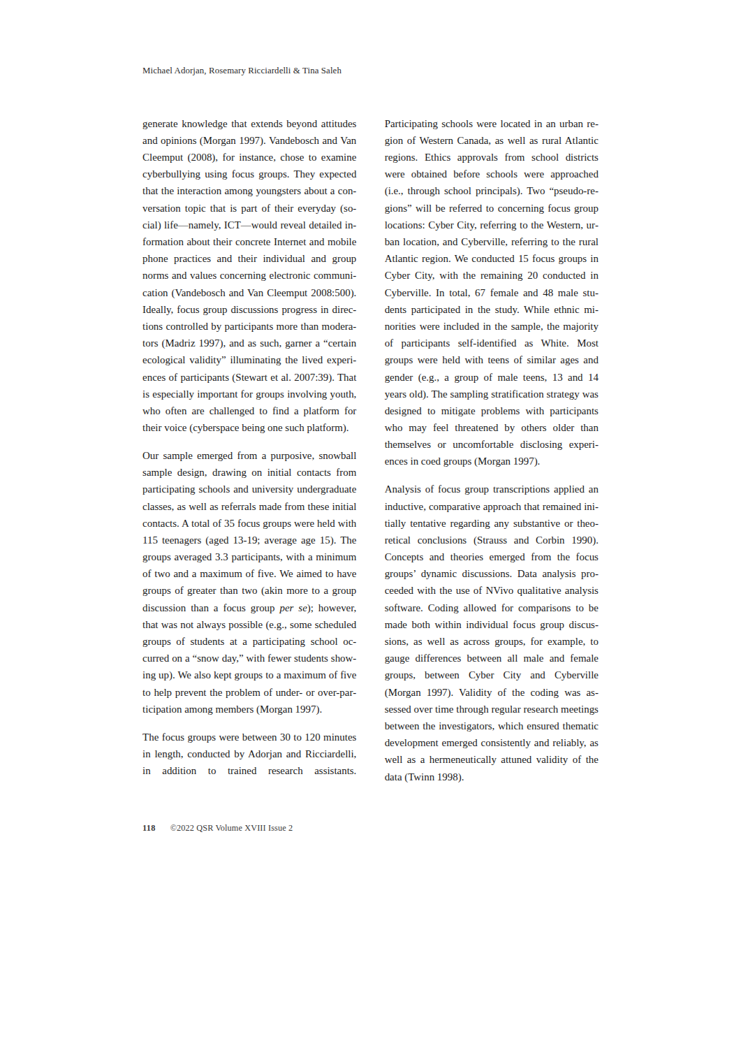Michael Adorjan, Rosemary Ricciardelli & Tina Saleh
generate knowledge that extends beyond attitudes and opinions (Morgan 1997). Vandebosch and Van Cleemput (2008), for instance, chose to examine cyberbullying using focus groups. They expected that the interaction among youngsters about a conversation topic that is part of their everyday (social) life—namely, ICT—would reveal detailed information about their concrete Internet and mobile phone practices and their individual and group norms and values concerning electronic communication (Vandebosch and Van Cleemput 2008:500). Ideally, focus group discussions progress in directions controlled by participants more than moderators (Madriz 1997), and as such, garner a “certain ecological validity” illuminating the lived experiences of participants (Stewart et al. 2007:39). That is especially important for groups involving youth, who often are challenged to find a platform for their voice (cyberspace being one such platform).
Our sample emerged from a purposive, snowball sample design, drawing on initial contacts from participating schools and university undergraduate classes, as well as referrals made from these initial contacts. A total of 35 focus groups were held with 115 teenagers (aged 13-19; average age 15). The groups averaged 3.3 participants, with a minimum of two and a maximum of five. We aimed to have groups of greater than two (akin more to a group discussion than a focus group per se); however, that was not always possible (e.g., some scheduled groups of students at a participating school occurred on a “snow day,” with fewer students showing up). We also kept groups to a maximum of five to help prevent the problem of under- or over-participation among members (Morgan 1997).
The focus groups were between 30 to 120 minutes in length, conducted by Adorjan and Ricciardelli, in addition to trained research assistants. Participating schools were located in an urban region of Western Canada, as well as rural Atlantic regions. Ethics approvals from school districts were obtained before schools were approached (i.e., through school principals). Two “pseudo-regions” will be referred to concerning focus group locations: Cyber City, referring to the Western, urban location, and Cyberville, referring to the rural Atlantic region. We conducted 15 focus groups in Cyber City, with the remaining 20 conducted in Cyberville. In total, 67 female and 48 male students participated in the study. While ethnic minorities were included in the sample, the majority of participants self-identified as White. Most groups were held with teens of similar ages and gender (e.g., a group of male teens, 13 and 14 years old). The sampling stratification strategy was designed to mitigate problems with participants who may feel threatened by others older than themselves or uncomfortable disclosing experiences in coed groups (Morgan 1997).
Analysis of focus group transcriptions applied an inductive, comparative approach that remained initially tentative regarding any substantive or theoretical conclusions (Strauss and Corbin 1990). Concepts and theories emerged from the focus groups’ dynamic discussions. Data analysis proceeded with the use of NVivo qualitative analysis software. Coding allowed for comparisons to be made both within individual focus group discussions, as well as across groups, for example, to gauge differences between all male and female groups, between Cyber City and Cyberville (Morgan 1997). Validity of the coding was assessed over time through regular research meetings between the investigators, which ensured thematic development emerged consistently and reliably, as well as a hermeneutically attuned validity of the data (Twinn 1998).
118 ©2022 QSR Volume XVIII Issue 2